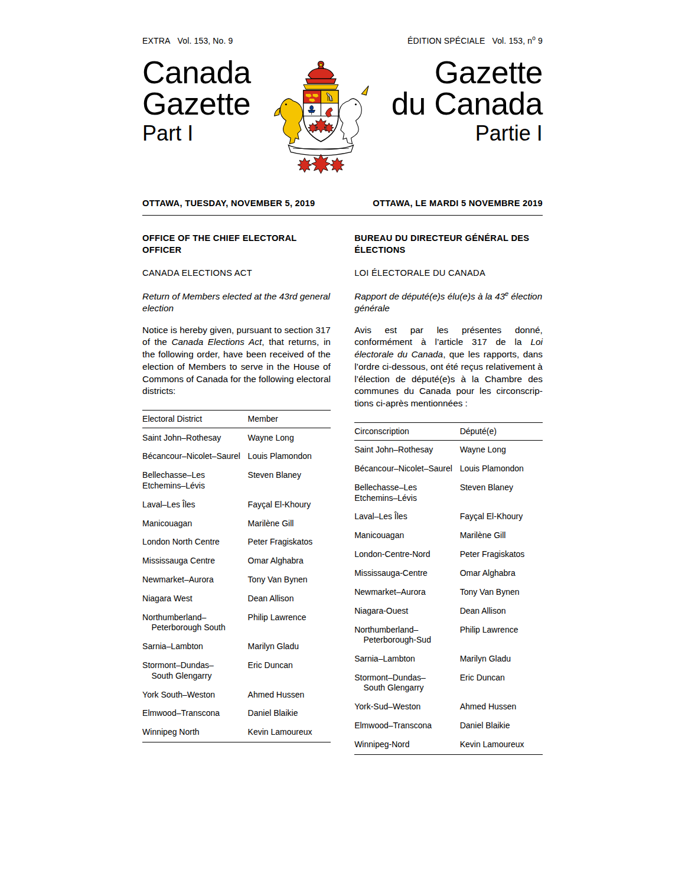EXTRA Vol. 153, No. 9
ÉDITION SPÉCIALE Vol. 153, no 9
Canada
Gazette
Part I
Gazette
du Canada
Partie I
OTTAWA, TUESDAY, NOVEMBER 5, 2019
OTTAWA, LE MARDI 5 NOVEMBRE 2019
Office of the Chief Electoral Officer
Canada Elections Act
Return of Members elected at the 43rd general election
Notice is hereby given, pursuant to section 317 of the Canada Elections Act, that returns, in the following order, have been received of the election of Members to serve in the House of Commons of Canada for the following electoral districts:
| Electoral District | Member |
| --- | --- |
| Saint John–Rothesay | Wayne Long |
| Bécancour–Nicolet–Saurel | Louis Plamondon |
| Bellechasse–Les Etchemins–Lévis | Steven Blaney |
| Laval–Les Îles | Fayçal El-Khoury |
| Manicouagan | Marilène Gill |
| London North Centre | Peter Fragiskatos |
| Mississauga Centre | Omar Alghabra |
| Newmarket–Aurora | Tony Van Bynen |
| Niagara West | Dean Allison |
| Northumberland– Peterborough South | Philip Lawrence |
| Sarnia–Lambton | Marilyn Gladu |
| Stormont–Dundas– South Glengarry | Eric Duncan |
| York South–Weston | Ahmed Hussen |
| Elmwood–Transcona | Daniel Blaikie |
| Winnipeg North | Kevin Lamoureux |
Bureau du directeur général des élections
Loi électorale du Canada
Rapport de député(e)s élu(e)s à la 43e élection générale
Avis est par les présentes donné, conformément à l’article 317 de la Loi électorale du Canada, que les rapports, dans l’ordre ci-dessous, ont été reçus relativement à l’élection de député(e)s à la Chambre des communes du Canada pour les circonscriptions ci-après mentionnées :
| Circonscription | Député(e) |
| --- | --- |
| Saint John–Rothesay | Wayne Long |
| Bécancour–Nicolet–Saurel | Louis Plamondon |
| Bellechasse–Les Etchemins–Lévis | Steven Blaney |
| Laval–Les Îles | Fayçal El-Khoury |
| Manicouagan | Marilène Gill |
| London-Centre-Nord | Peter Fragiskatos |
| Mississauga-Centre | Omar Alghabra |
| Newmarket–Aurora | Tony Van Bynen |
| Niagara-Ouest | Dean Allison |
| Northumberland– Peterborough-Sud | Philip Lawrence |
| Sarnia–Lambton | Marilyn Gladu |
| Stormont–Dundas– South Glengarry | Eric Duncan |
| York-Sud–Weston | Ahmed Hussen |
| Elmwood–Transcona | Daniel Blaikie |
| Winnipeg-Nord | Kevin Lamoureux |